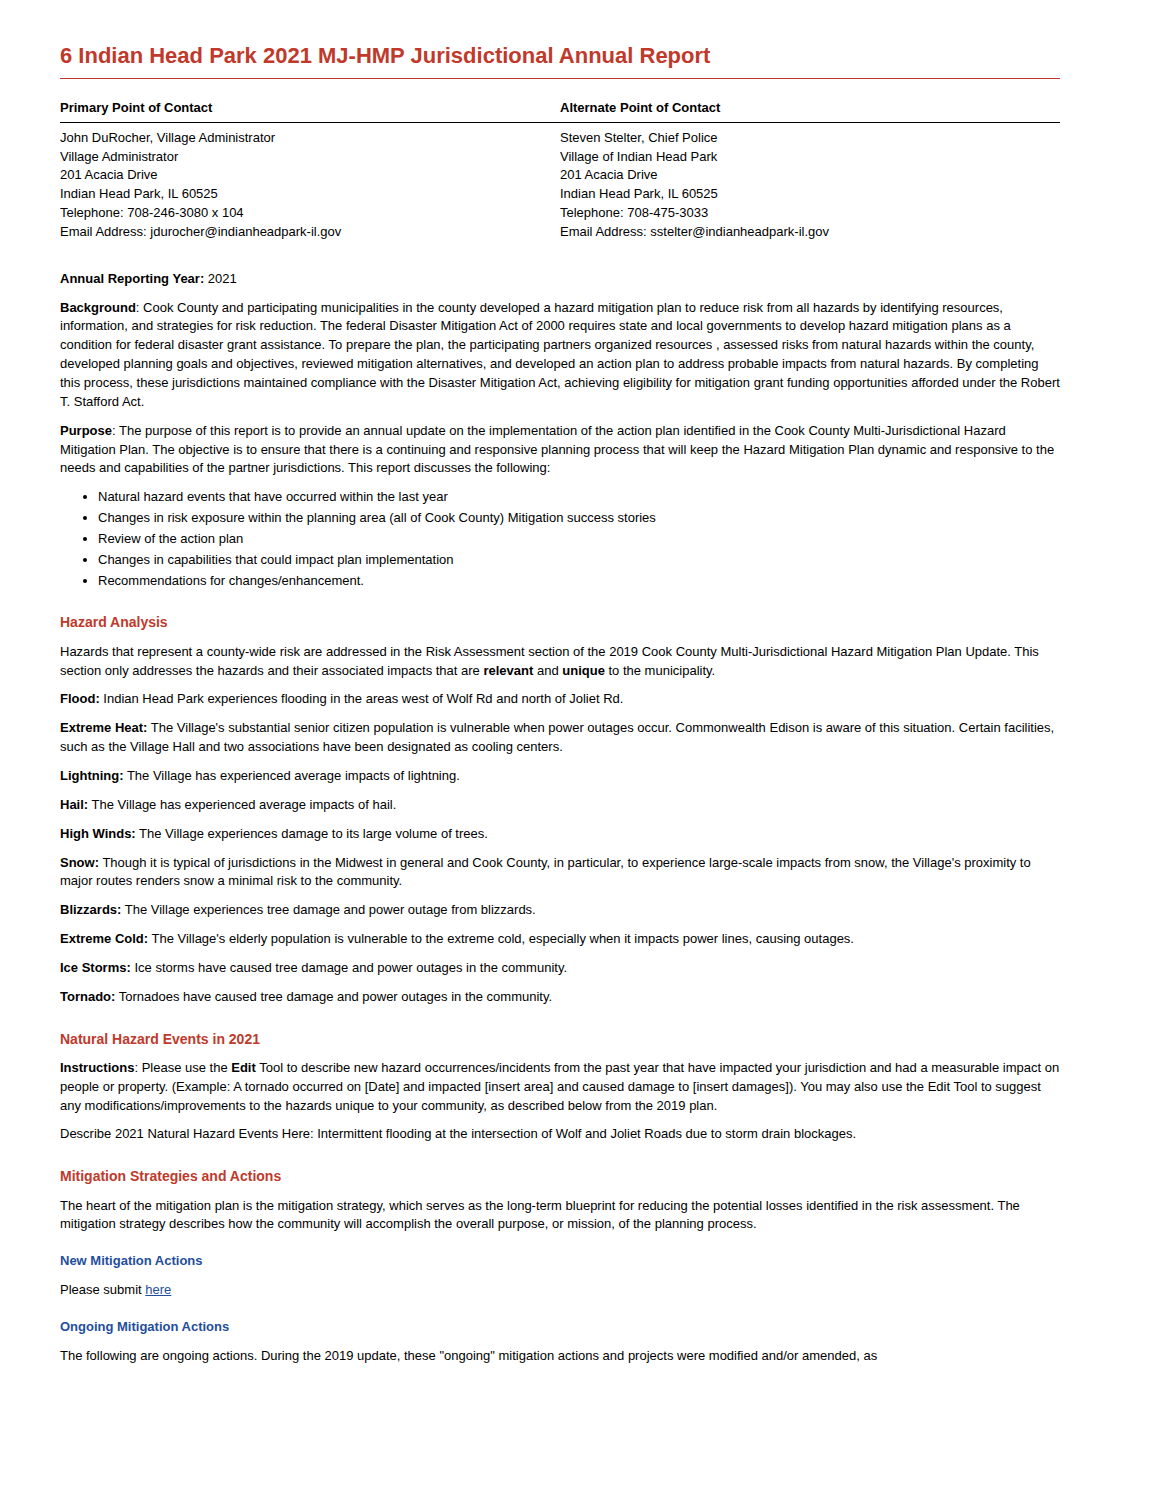6 Indian Head Park 2021 MJ-HMP Jurisdictional Annual Report
| Primary Point of Contact | Alternate Point of Contact |
| --- | --- |
| John DuRocher, Village Administrator Village Administrator 201 Acacia Drive Indian Head Park, IL 60525 Telephone: 708-246-3080 x 104 Email Address: jdurocher@indianheadpark-il.gov | Steven Stelter, Chief Police Village of Indian Head Park 201 Acacia Drive Indian Head Park, IL 60525 Telephone: 708-475-3033 Email Address: sstelter@indianheadpark-il.gov |
Annual Reporting Year: 2021
Background: Cook County and participating municipalities in the county developed a hazard mitigation plan to reduce risk from all hazards by identifying resources, information, and strategies for risk reduction. The federal Disaster Mitigation Act of 2000 requires state and local governments to develop hazard mitigation plans as a condition for federal disaster grant assistance. To prepare the plan, the participating partners organized resources , assessed risks from natural hazards within the county, developed planning goals and objectives, reviewed mitigation alternatives, and developed an action plan to address probable impacts from natural hazards. By completing this process, these jurisdictions maintained compliance with the Disaster Mitigation Act, achieving eligibility for mitigation grant funding opportunities afforded under the Robert T. Stafford Act.
Purpose: The purpose of this report is to provide an annual update on the implementation of the action plan identified in the Cook County Multi-Jurisdictional Hazard Mitigation Plan. The objective is to ensure that there is a continuing and responsive planning process that will keep the Hazard Mitigation Plan dynamic and responsive to the needs and capabilities of the partner jurisdictions. This report discusses the following:
Natural hazard events that have occurred within the last year
Changes in risk exposure within the planning area (all of Cook County) Mitigation success stories
Review of the action plan
Changes in capabilities that could impact plan implementation
Recommendations for changes/enhancement.
Hazard Analysis
Hazards that represent a county-wide risk are addressed in the Risk Assessment section of the 2019 Cook County Multi-Jurisdictional Hazard Mitigation Plan Update. This section only addresses the hazards and their associated impacts that are relevant and unique to the municipality.
Flood: Indian Head Park experiences flooding in the areas west of Wolf Rd and north of Joliet Rd.
Extreme Heat: The Village's substantial senior citizen population is vulnerable when power outages occur. Commonwealth Edison is aware of this situation. Certain facilities, such as the Village Hall and two associations have been designated as cooling centers.
Lightning: The Village has experienced average impacts of lightning.
Hail: The Village has experienced average impacts of hail.
High Winds: The Village experiences damage to its large volume of trees.
Snow: Though it is typical of jurisdictions in the Midwest in general and Cook County, in particular, to experience large-scale impacts from snow, the Village's proximity to major routes renders snow a minimal risk to the community.
Blizzards: The Village experiences tree damage and power outage from blizzards.
Extreme Cold: The Village's elderly population is vulnerable to the extreme cold, especially when it impacts power lines, causing outages.
Ice Storms: Ice storms have caused tree damage and power outages in the community.
Tornado: Tornadoes have caused tree damage and power outages in the community.
Natural Hazard Events in 2021
Instructions: Please use the Edit Tool to describe new hazard occurrences/incidents from the past year that have impacted your jurisdiction and had a measurable impact on people or property. (Example: A tornado occurred on [Date] and impacted [insert area] and caused damage to [insert damages]). You may also use the Edit Tool to suggest any modifications/improvements to the hazards unique to your community, as described below from the 2019 plan.
Describe 2021 Natural Hazard Events Here: Intermittent flooding at the intersection of Wolf and Joliet Roads due to storm drain blockages.
Mitigation Strategies and Actions
The heart of the mitigation plan is the mitigation strategy, which serves as the long-term blueprint for reducing the potential losses identified in the risk assessment. The mitigation strategy describes how the community will accomplish the overall purpose, or mission, of the planning process.
New Mitigation Actions
Please submit here
Ongoing Mitigation Actions
The following are ongoing actions. During the 2019 update, these "ongoing" mitigation actions and projects were modified and/or amended, as